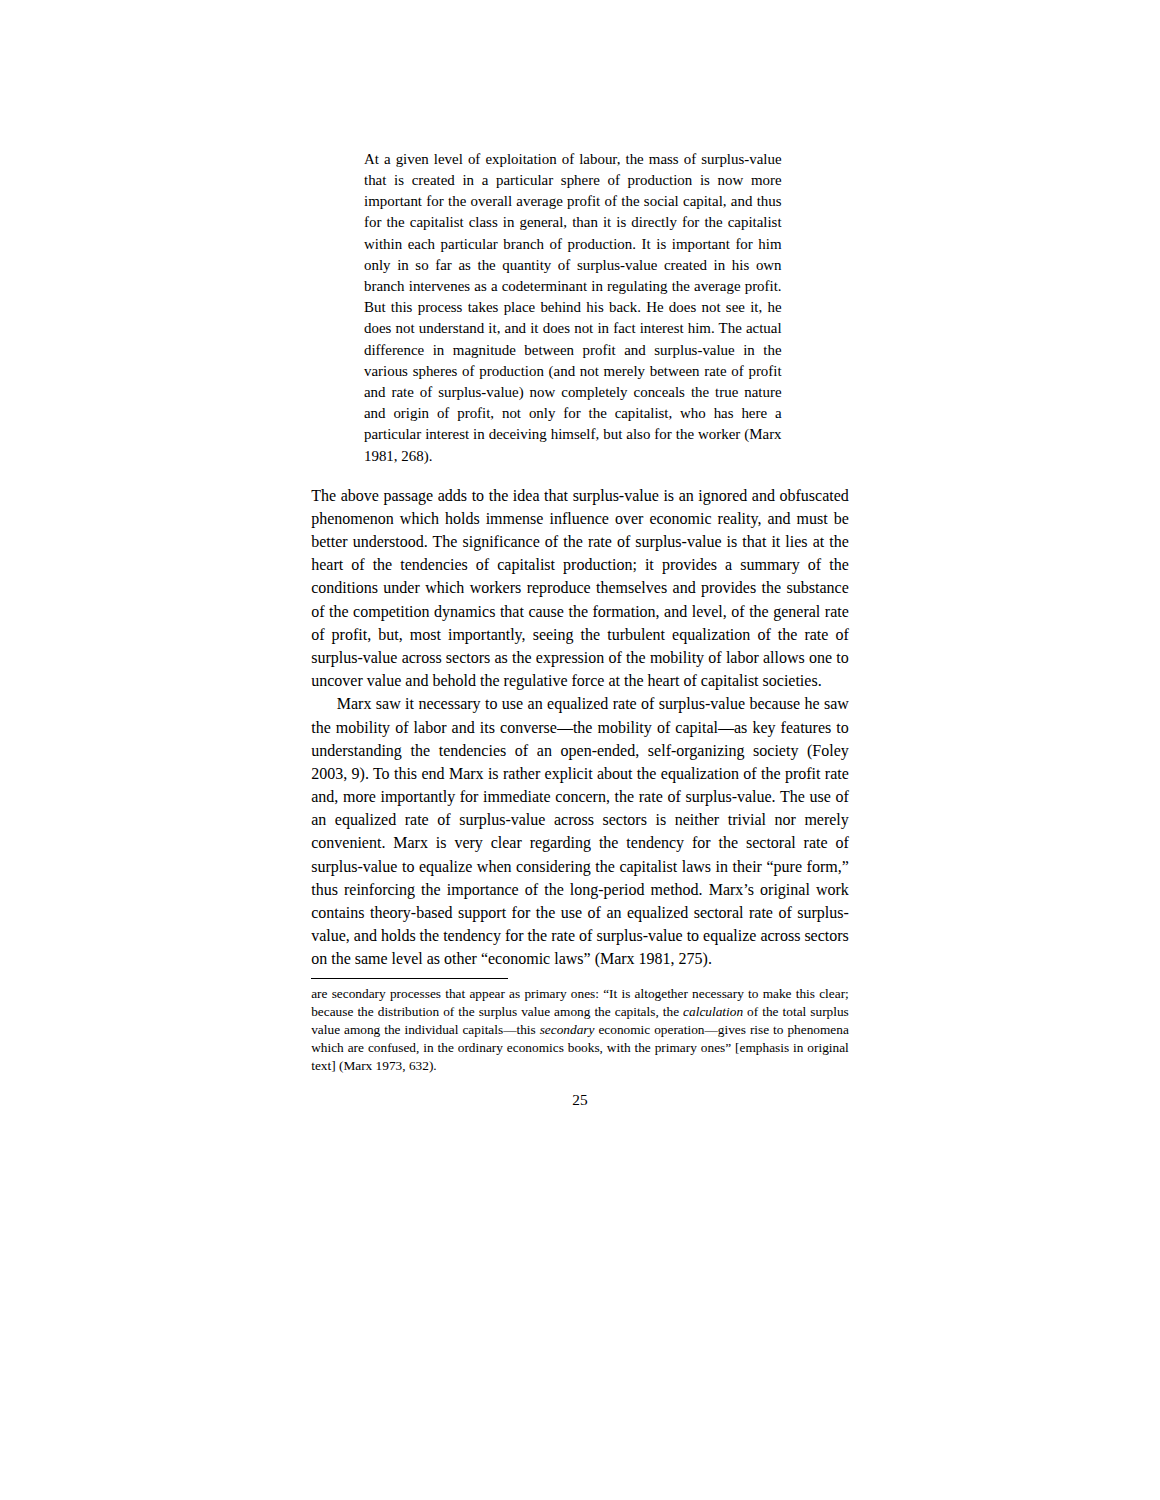At a given level of exploitation of labour, the mass of surplus-value that is created in a particular sphere of production is now more important for the overall average profit of the social capital, and thus for the capitalist class in general, than it is directly for the capitalist within each particular branch of production. It is important for him only in so far as the quantity of surplus-value created in his own branch intervenes as a codeterminant in regulating the average profit. But this process takes place behind his back. He does not see it, he does not understand it, and it does not in fact interest him. The actual difference in magnitude between profit and surplus-value in the various spheres of production (and not merely between rate of profit and rate of surplus-value) now completely conceals the true nature and origin of profit, not only for the capitalist, who has here a particular interest in deceiving himself, but also for the worker (Marx 1981, 268).
The above passage adds to the idea that surplus-value is an ignored and obfuscated phenomenon which holds immense influence over economic reality, and must be better understood. The significance of the rate of surplus-value is that it lies at the heart of the tendencies of capitalist production; it provides a summary of the conditions under which workers reproduce themselves and provides the substance of the competition dynamics that cause the formation, and level, of the general rate of profit, but, most importantly, seeing the turbulent equalization of the rate of surplus-value across sectors as the expression of the mobility of labor allows one to uncover value and behold the regulative force at the heart of capitalist societies.
Marx saw it necessary to use an equalized rate of surplus-value because he saw the mobility of labor and its converse—the mobility of capital—as key features to understanding the tendencies of an open-ended, self-organizing society (Foley 2003, 9). To this end Marx is rather explicit about the equalization of the profit rate and, more importantly for immediate concern, the rate of surplus-value. The use of an equalized rate of surplus-value across sectors is neither trivial nor merely convenient. Marx is very clear regarding the tendency for the sectoral rate of surplus-value to equalize when considering the capitalist laws in their “pure form,” thus reinforcing the importance of the long-period method. Marx’s original work contains theory-based support for the use of an equalized sectoral rate of surplus-value, and holds the tendency for the rate of surplus-value to equalize across sectors on the same level as other “economic laws” (Marx 1981, 275).
are secondary processes that appear as primary ones: “It is altogether necessary to make this clear; because the distribution of the surplus value among the capitals, the calculation of the total surplus value among the individual capitals—this secondary economic operation—gives rise to phenomena which are confused, in the ordinary economics books, with the primary ones” [emphasis in original text] (Marx 1973, 632).
25